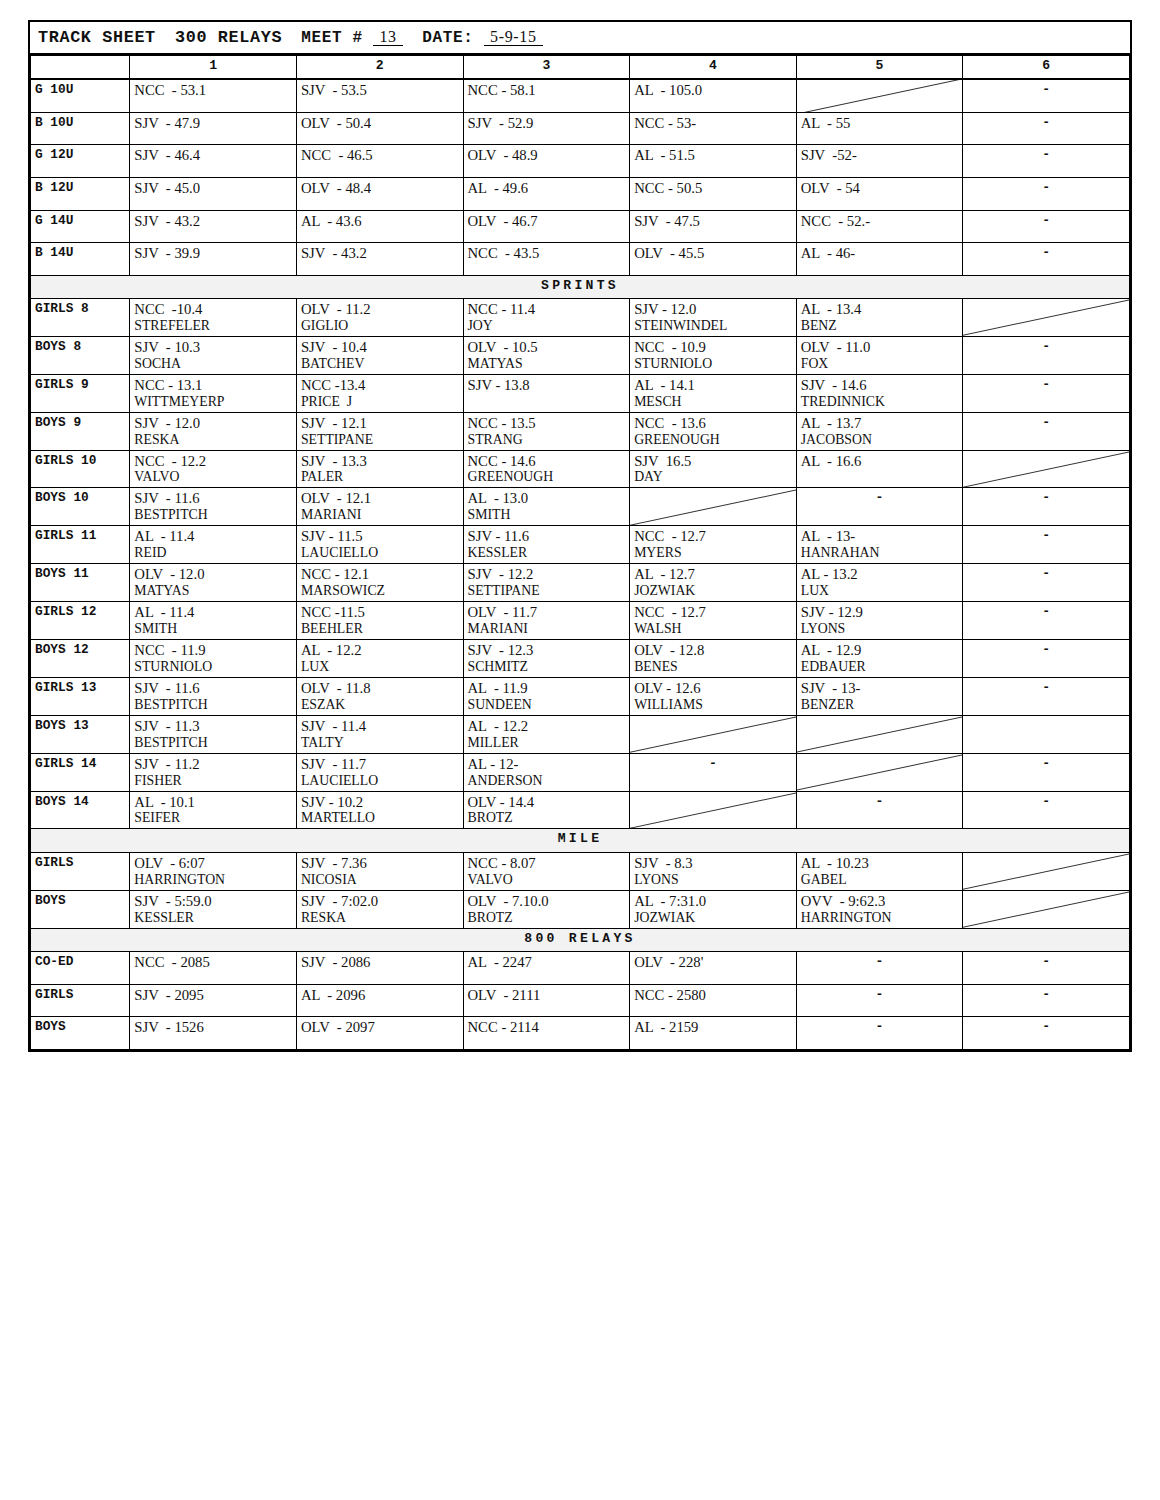TRACK SHEET 300 RELAYS MEET # 13 DATE: 5-9-15
Results by event and finishing place
| Event | 1 | 2 | 3 | 4 | 5 | 6 |
| --- | --- | --- | --- | --- | --- | --- |
| G 10U | NCC - 53.1 | SJV - 53.5 | NCC - 58.1 | AL - 105.0 | | - |
| B 10U | SJV - 47.9 | OLV - 50.4 | SJV - 52.9 | NCC - 53- | AL - 55 | - |
| G 12U | SJV - 46.4 | NCC - 46.5 | OLV - 48.9 | AL - 51.5 | SJV -52- | - |
| B 12U | SJV - 45.0 | OLV - 48.4 | AL - 49.6 | NCC - 50.5 | OLV - 54 | - |
| G 14U | SJV - 43.2 | AL - 43.6 | OLV - 46.7 | SJV - 47.5 | NCC - 52.- | - |
| B 14U | SJV - 39.9 | SJV - 43.2 | NCC - 43.5 | OLV - 45.5 | AL - 46- | - |
| SPRINTS |
| GIRLS 8 | NCC -10.4 Strefeler | OLV - 11.2 GIGLIO | NCC - 11.4 JOY | SJV - 12.0 STEINWINDEL | AL - 13.4 BENZ | |
| BOYS 8 | SJV - 10.3 SOCHA | SJV - 10.4 BATCHEV | OLV - 10.5 MATYAS | NCC - 10.9 STURNIOLO | OLV - 11.0 FOX | - |
| GIRLS 9 | NCC - 13.1 WITTMEYERP | NCC -13.4 PRICE J | SJV - 13.8 | AL - 14.1 MESCH | SJV - 14.6 TREDINNICK | - |
| BOYS 9 | SJV - 12.0 RESKA | SJV - 12.1 SETTIPANE | NCC - 13.5 STRANG | NCC - 13.6 GREENOUGH | AL - 13.7 JACOBSON | - |
| GIRLS 10 | NCC - 12.2 Valvo | SJV - 13.3 Paler | NCC - 14.6 Greenough | SJV 16.5 Day | AL - 16.6 | |
| BOYS 10 | SJV - 11.6 Bestpitch | OLV - 12.1 Mariani | AL - 13.0 Smith | | - | - |
| GIRLS 11 | AL - 11.4 Reid | SJV - 11.5 Lauciello | SJV - 11.6 Kessler | NCC - 12.7 MYERS | AL - 13- Hanrahan | - |
| BOYS 11 | OLV - 12.0 MATYAS | NCC - 12.1 MARSOWICZ | SJV - 12.2 SETTIPANE | AL - 12.7 JOZWIAK | AL - 13.2 LUX | - |
| GIRLS 12 | AL - 11.4 SMITH | NCC -11.5 BEEHLER | OLV - 11.7 MARIANI | NCC - 12.7 WALSH | SJV - 12.9 LYONS | - |
| BOYS 12 | NCC - 11.9 STURNIOLO | AL - 12.2 LUX | SJV - 12.3 SCHMITZ | OLV - 12.8 BENES | AL - 12.9 EDBAUER | - |
| GIRLS 13 | SJV - 11.6 Bestpitch | OLV - 11.8 ESZAK | AL - 11.9 Sundeen | OLV - 12.6 Williams | SJV - 13- Benzer | - |
| BOYS 13 | SJV - 11.3 Bestpitch | SJV - 11.4 TALTY | AL - 12.2 MILLER | | | |
| GIRLS 14 | SJV - 11.2 FISHER | SJV - 11.7 LAUCIELLO | AL - 12- ANDERSON | - | | - |
| BOYS 14 | AL - 10.1 SEIFER | SJV - 10.2 MARTELLO | OLV - 14.4 BROTZ | | - | - |
| MILE |
| GIRLS | OLV - 6:07 HARRINGTON | SJV - 7.36 NICOSIA | NCC - 8.07 Valvo | SJV - 8.3 LYONS | AL - 10.23 GABEL | |
| BOYS | SJV - 5:59.0 KESSLER | SJV - 7:02.0 RESKA | OLV - 7.10.0 BROTZ | AL - 7:31.0 JOZWIAK | OVV - 9:62.3 HARRINGTON | |
| 800 RELAYS |
| CO-ED | NCC - 2085 | SJV - 2086 | AL - 2247 | OLV - 228' | - | - |
| GIRLS | SJV - 2095 | AL - 2096 | OLV - 2111 | NCC - 2580 | - | - |
| BOYS | SJV - 1526 | OLV - 2097 | NCC - 2114 | AL - 2159 | - | - |